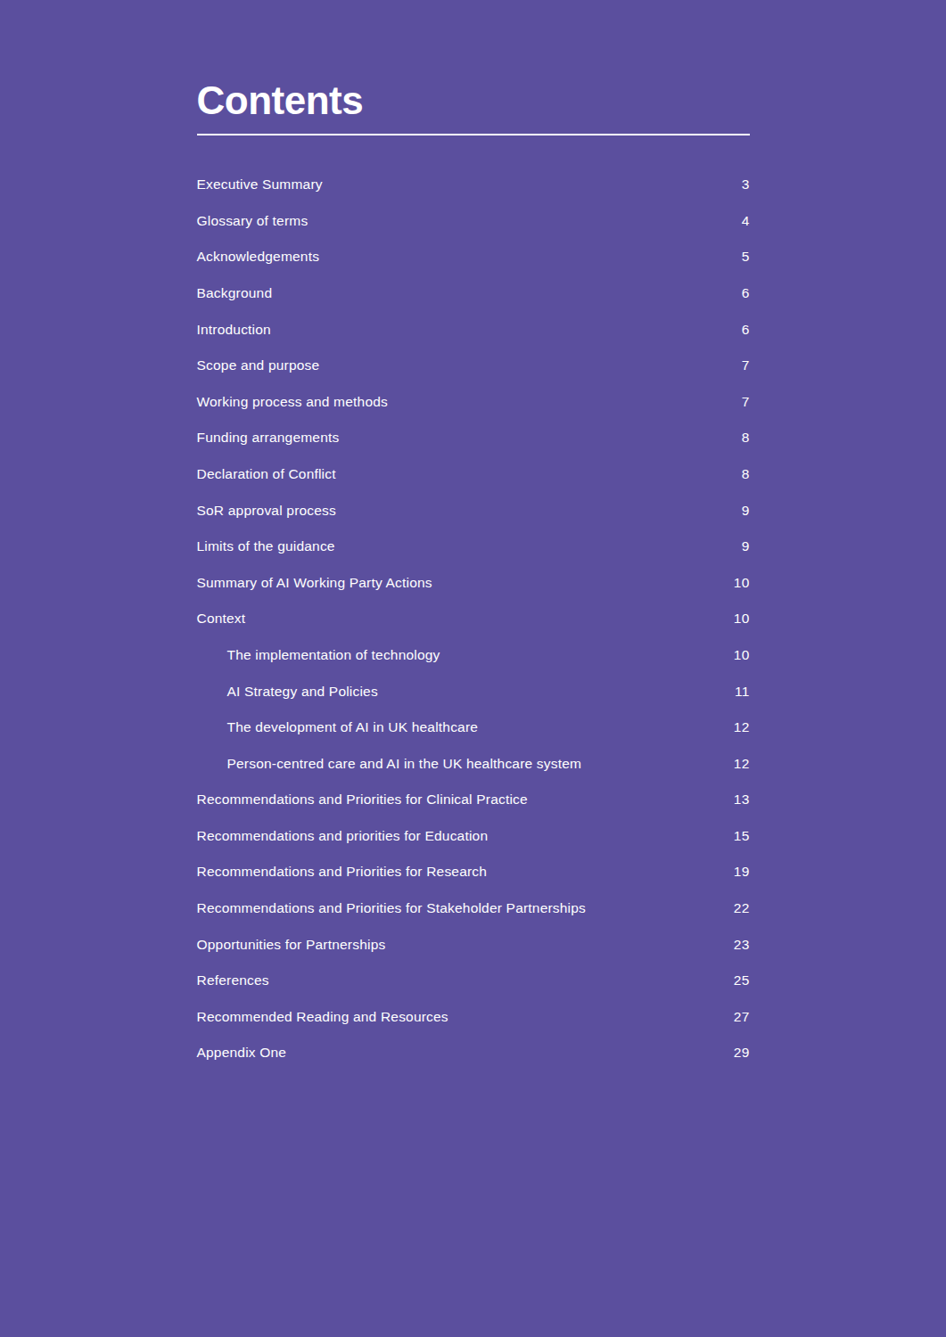Contents
Executive Summary 3
Glossary of terms 4
Acknowledgements 5
Background 6
Introduction 6
Scope and purpose 7
Working process and methods 7
Funding arrangements 8
Declaration of Conflict 8
SoR approval process 9
Limits of the guidance 9
Summary of AI Working Party Actions 10
Context 10
The implementation of technology 10
AI Strategy and Policies 11
The development of AI in UK healthcare 12
Person-centred care and AI in the UK healthcare system 12
Recommendations and Priorities for Clinical Practice 13
Recommendations and priorities for Education 15
Recommendations and Priorities for Research 19
Recommendations and Priorities for Stakeholder Partnerships 22
Opportunities for Partnerships 23
References 25
Recommended Reading and Resources 27
Appendix One 29